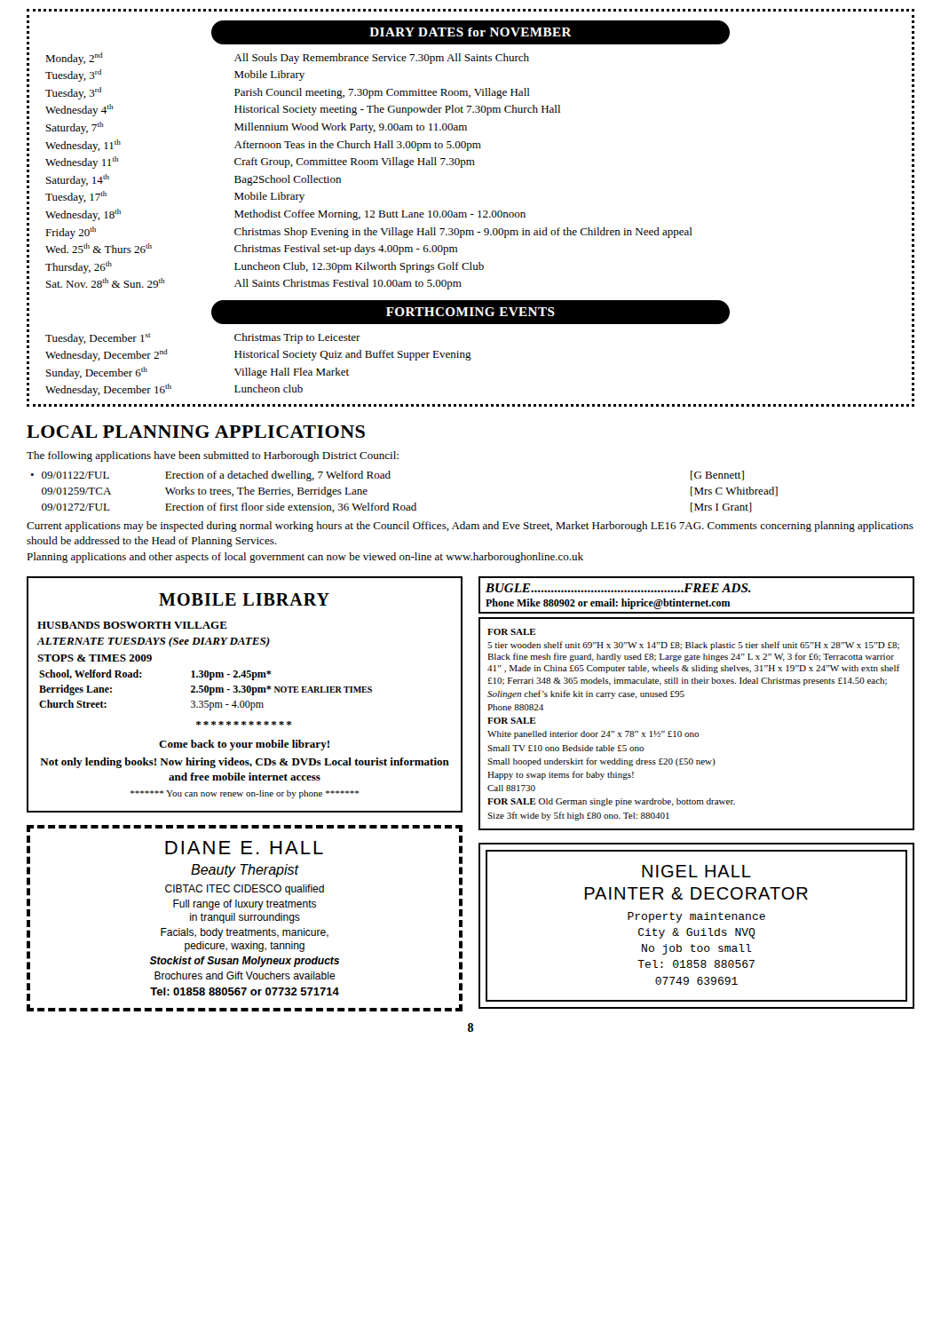DIARY DATES for NOVEMBER
| Monday, 2 nd | All Souls Day Remembrance Service 7.30pm All Saints Church |
| Tuesday, 3 rd | Mobile Library |
| Tuesday, 3 rd | Parish Council meeting, 7.30pm Committee Room, Village Hall |
| Wednesday 4 th | Historical Society meeting - The Gunpowder Plot 7.30pm Church Hall |
| Saturday, 7 th | Millennium Wood Work Party, 9.00am to 11.00am |
| Wednesday, 11 th | Afternoon Teas in the Church Hall 3.00pm to 5.00pm |
| Wednesday 11 th | Craft Group, Committee Room Village Hall 7.30pm |
| Saturday, 14 th | Bag2School Collection |
| Tuesday, 17 th | Mobile Library |
| Wednesday, 18 th | Methodist Coffee Morning, 12 Butt Lane 10.00am - 12.00noon |
| Friday 20 th | Christmas Shop Evening in the Village Hall 7.30pm - 9.00pm in aid of the Children in Need appeal |
| Wed. 25 th & Thurs 26 th | Christmas Festival set-up days 4.00pm - 6.00pm |
| Thursday, 26 th | Luncheon Club, 12.30pm Kilworth Springs Golf Club |
| Sat. Nov. 28 th & Sun. 29 th | All Saints Christmas Festival 10.00am to 5.00pm |
FORTHCOMING EVENTS
| Tuesday, December 1 st | Christmas Trip to Leicester |
| Wednesday, December 2 nd | Historical Society Quiz and Buffet Supper Evening |
| Sunday, December 6 th | Village Hall Flea Market |
| Wednesday, December 16 th | Luncheon club |
LOCAL PLANNING APPLICATIONS
The following applications have been submitted to Harborough District Council:
| • | 09/01122/FUL | Erection of a detached dwelling, 7 Welford Road | [G Bennett] |
| | 09/01259/TCA | Works to trees, The Berries, Berridges Lane | [Mrs C Whitbread] |
| | 09/01272/FUL | Erection of first floor side extension, 36 Welford Road | [Mrs I Grant] |
Current applications may be inspected during normal working hours at the Council Offices, Adam and Eve Street, Market Harborough LE16 7AG. Comments concerning planning applications should be addressed to the Head of Planning Services.
Planning applications and other aspects of local government can now be viewed on-line at www.harboroughonline.co.uk
MOBILE LIBRARY
HUSBANDS BOSWORTH VILLAGE
ALTERNATE TUESDAYS (See DIARY DATES)
STOPS & TIMES 2009
| School, Welford Road: | 1.30pm - 2.45pm* |
| Berridges Lane: | 2.50pm - 3.30pm* NOTE EARLIER TIMES |
| Church Street: | 3.35pm - 4.00pm |
*************
Come back to your mobile library!
Not only lending books! Now hiring videos, CDs & DVDs Local tourist information and free mobile internet access
******* You can now renew on-line or by phone *******
DIANE E. HALL
Beauty Therapist
CIBTAC ITEC CIDESCO qualified
Full range of luxury treatments
in tranquil surroundings
Facials, body treatments, manicure,
pedicure, waxing, tanning
Stockist of Susan Molyneux products
Brochures and Gift Vouchers available
Tel: 01858 880567 or 07732 571714
BUGLE.............................................. FREE ADS.
Phone Mike 880902 or email: hiprice@btinternet.com
FOR SALE
5 tier wooden shelf unit 69”H x 30”W x 14”D £8; Black plastic 5 tier shelf unit 65”H x 28”W x 15”D £8; Black fine mesh fire guard, hardly used £8; Large gate hinges 24” L x 2” W, 3 for £6; Terracotta warrior 41” , Made in China £65 Computer table, wheels & sliding shelves, 31”H x 19”D x 24”W with extn shelf £10; Ferrari 348 & 365 models, immaculate, still in their boxes. Ideal Christmas presents £14.50 each;
Solingen chef’s knife kit in carry case, unused £95
Phone 880824
FOR SALE
White panelled interior door 24” x 78” x 1½” £10 ono
Small TV £10 ono Bedside table £5 ono
Small hooped underskirt for wedding dress £20 (£50 new)
Happy to swap items for baby things!
Call 881730
FOR SALE Old German single pine wardrobe, bottom drawer.
Size 3ft wide by 5ft high £80 ono. Tel: 880401
NIGEL HALL
PAINTER & DECORATOR
Property maintenance
City & Guilds NVQ
No job too small
Tel: 01858 880567
07749 639691
8